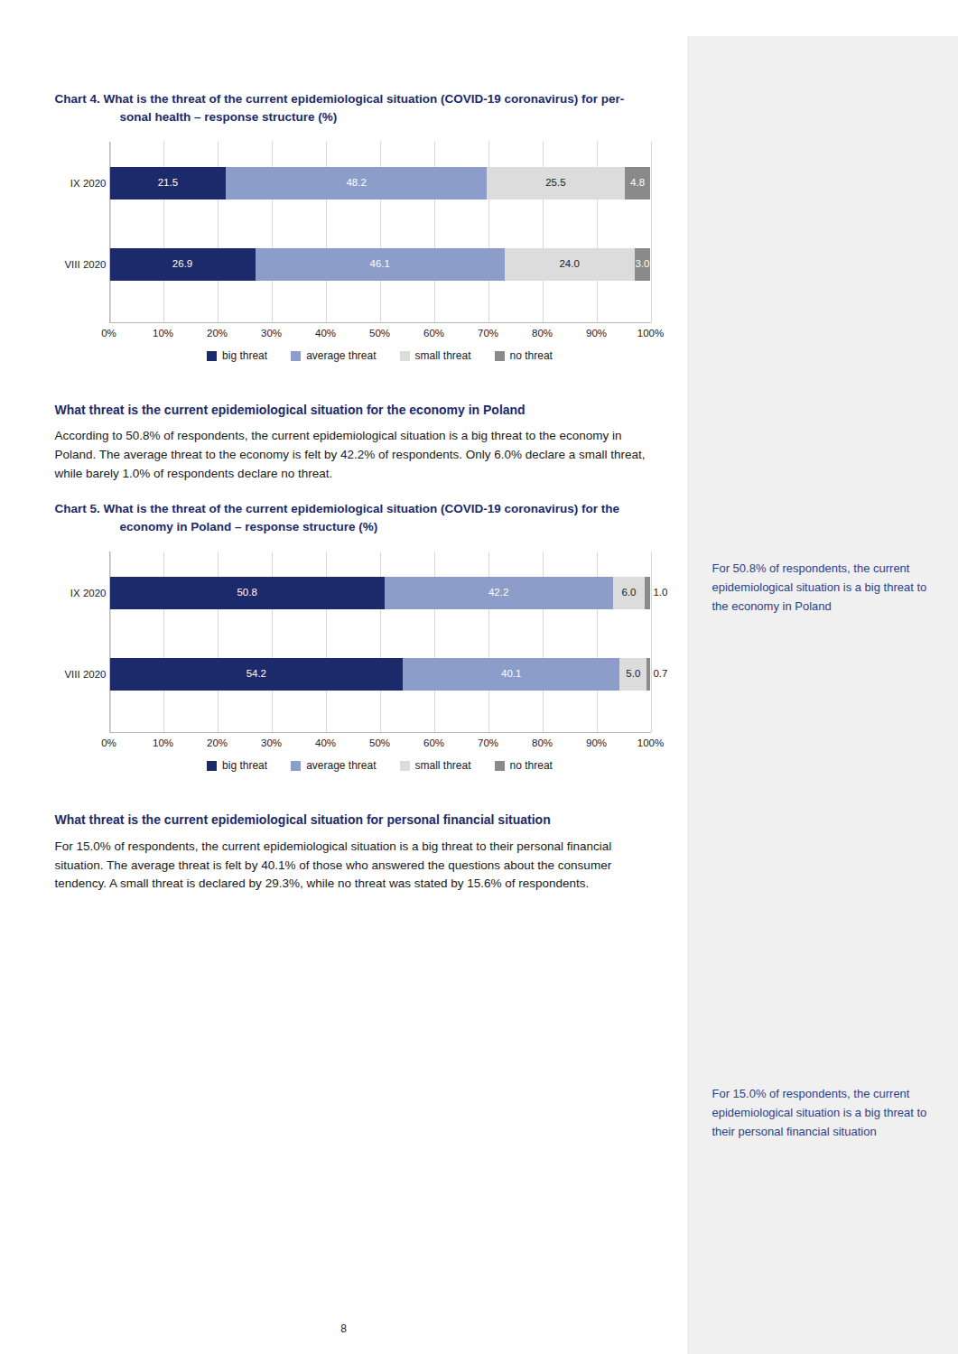Chart 4. What is the threat of the current epidemiological situation (COVID-19 coronavirus) for per-sonal health – response structure (%)
IX 2020
21.5
48.2
25.5
4.8
VIII 2020
26.9
46.1
24.0
3.0
0% 10% 20% 30% 40% 50% 60% 70% 80% 90% 100%
big threat
average threat
small threat
no threat
What threat is the current epidemiological situation for the economy in Poland
According to 50.8% of respondents, the current epidemiological situation is a big threat to the economy in Poland. The average threat to the economy is felt by 42.2% of respondents. Only 6.0% declare a small threat, while barely 1.0% of respondents declare no threat.
Chart 5. What is the threat of the current epidemiological situation (COVID-19 coronavirus) for theeconomy in Poland – response structure (%)
IX 2020
50.8
42.2
6.0
1.0
VIII 2020
54.2
40.1
5.0
0.7
0% 10% 20% 30% 40% 50% 60% 70% 80% 90% 100%
big threat
average threat
small threat
no threat
What threat is the current epidemiological situation for personal financial situation
For 15.0% of respondents, the current epidemiological situation is a big threat to their personal financial situation. The average threat is felt by 40.1% of those who answered the questions about the consumer tendency. A small threat is declared by 29.3%, while no threat was stated by 15.6% of respondents.
8
For 50.8% of respondents, the current epidemiological situation is a big threat to the economy in Poland
For 15.0% of respondents, the current epidemiological situation is a big threat to their personal financial situation